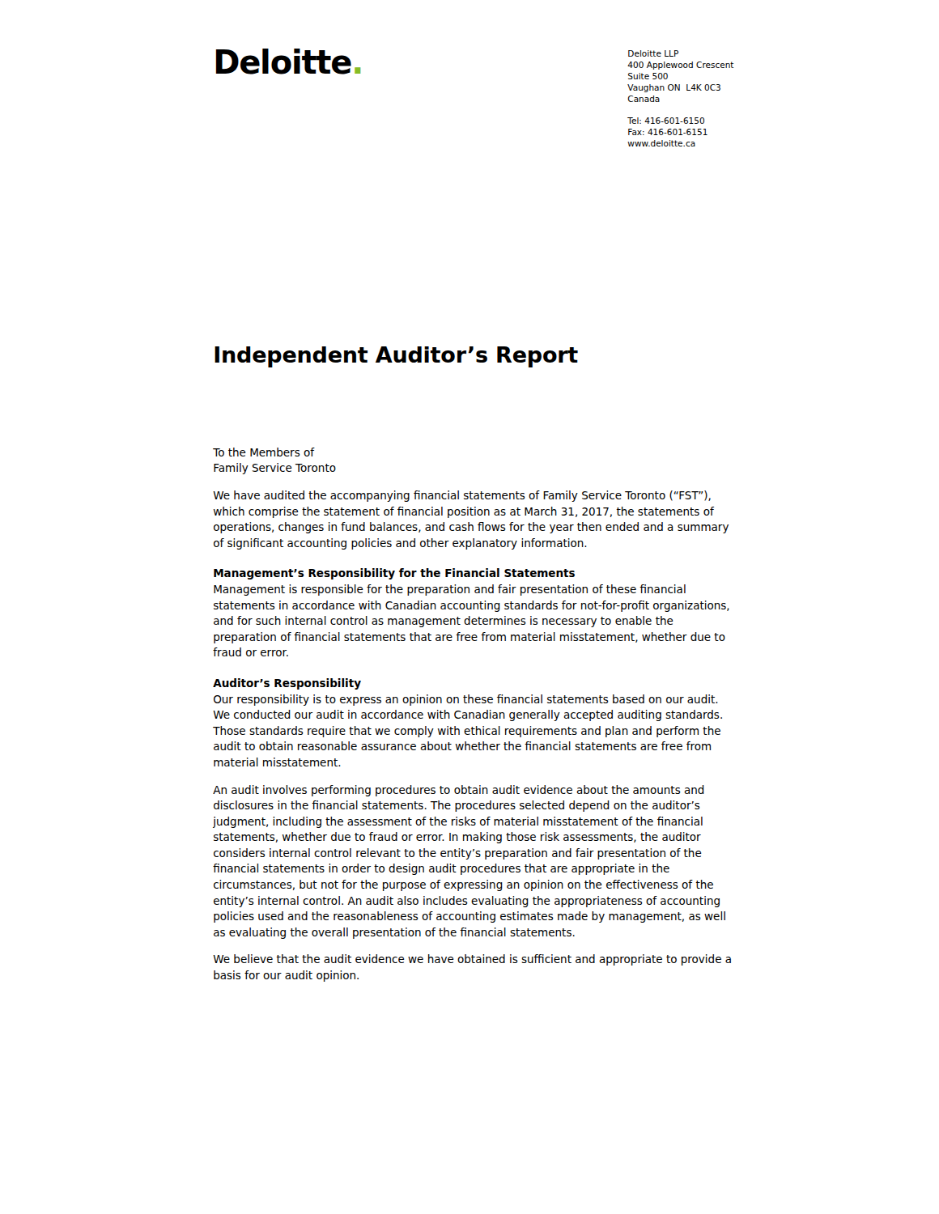Deloitte.
Deloitte LLP
400 Applewood Crescent
Suite 500
Vaughan ON L4K 0C3
Canada
Tel: 416-601-6150
Fax: 416-601-6151
www.deloitte.ca
Independent Auditor’s Report
To the Members of
Family Service Toronto
We have audited the accompanying financial statements of Family Service Toronto (“FST”), which comprise the statement of financial position as at March 31, 2017, the statements of operations, changes in fund balances, and cash flows for the year then ended and a summary of significant accounting policies and other explanatory information.
Management’s Responsibility for the Financial Statements
Management is responsible for the preparation and fair presentation of these financial statements in accordance with Canadian accounting standards for not-for-profit organizations, and for such internal control as management determines is necessary to enable the preparation of financial statements that are free from material misstatement, whether due to fraud or error.
Auditor’s Responsibility
Our responsibility is to express an opinion on these financial statements based on our audit. We conducted our audit in accordance with Canadian generally accepted auditing standards. Those standards require that we comply with ethical requirements and plan and perform the audit to obtain reasonable assurance about whether the financial statements are free from material misstatement.
An audit involves performing procedures to obtain audit evidence about the amounts and disclosures in the financial statements. The procedures selected depend on the auditor’s judgment, including the assessment of the risks of material misstatement of the financial statements, whether due to fraud or error. In making those risk assessments, the auditor considers internal control relevant to the entity’s preparation and fair presentation of the financial statements in order to design audit procedures that are appropriate in the circumstances, but not for the purpose of expressing an opinion on the effectiveness of the entity’s internal control. An audit also includes evaluating the appropriateness of accounting policies used and the reasonableness of accounting estimates made by management, as well as evaluating the overall presentation of the financial statements.
We believe that the audit evidence we have obtained is sufficient and appropriate to provide a basis for our audit opinion.